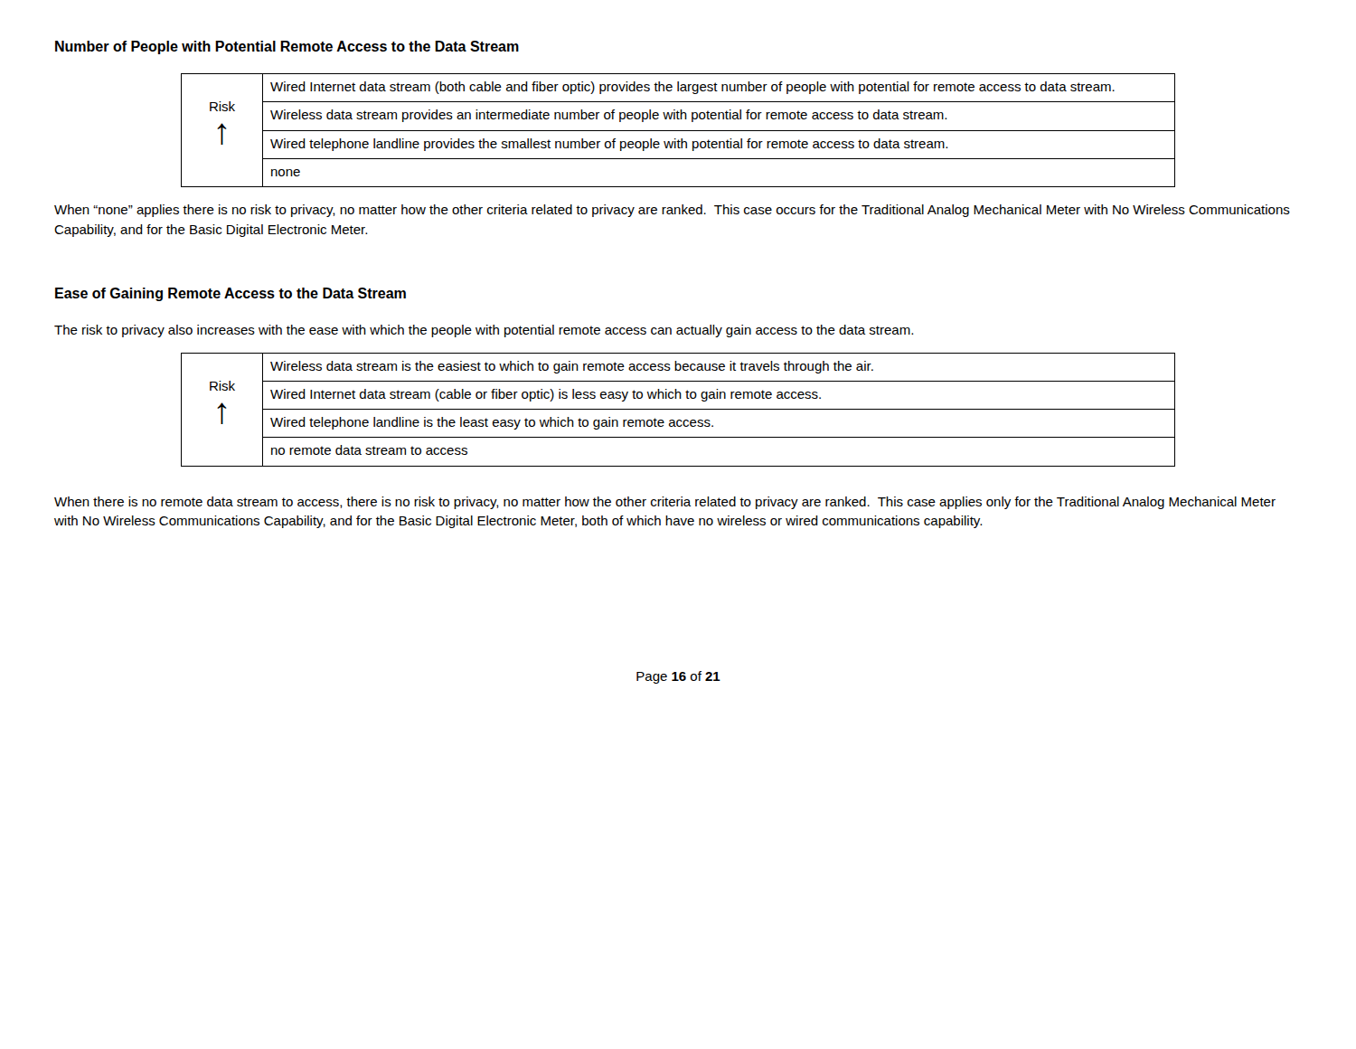Number of People with Potential Remote Access to the Data Stream
Risk ↑
| Wired Internet data stream (both cable and fiber optic) provides the largest number of people with potential for remote access to data stream. |
| Wireless data stream provides an intermediate number of people with potential for remote access to data stream. |
| Wired telephone landline provides the smallest number of people with potential for remote access to data stream. |
| none |
When “none” applies there is no risk to privacy, no matter how the other criteria related to privacy are ranked. This case occurs for the Traditional Analog Mechanical Meter with No Wireless Communications Capability, and for the Basic Digital Electronic Meter.
Ease of Gaining Remote Access to the Data Stream
The risk to privacy also increases with the ease with which the people with potential remote access can actually gain access to the data stream.
Risk ↑
| Wireless data stream is the easiest to which to gain remote access because it travels through the air. |
| Wired Internet data stream (cable or fiber optic) is less easy to which to gain remote access. |
| Wired telephone landline is the least easy to which to gain remote access. |
| no remote data stream to access |
When there is no remote data stream to access, there is no risk to privacy, no matter how the other criteria related to privacy are ranked. This case applies only for the Traditional Analog Mechanical Meter with No Wireless Communications Capability, and for the Basic Digital Electronic Meter, both of which have no wireless or wired communications capability.
Page 16 of 21